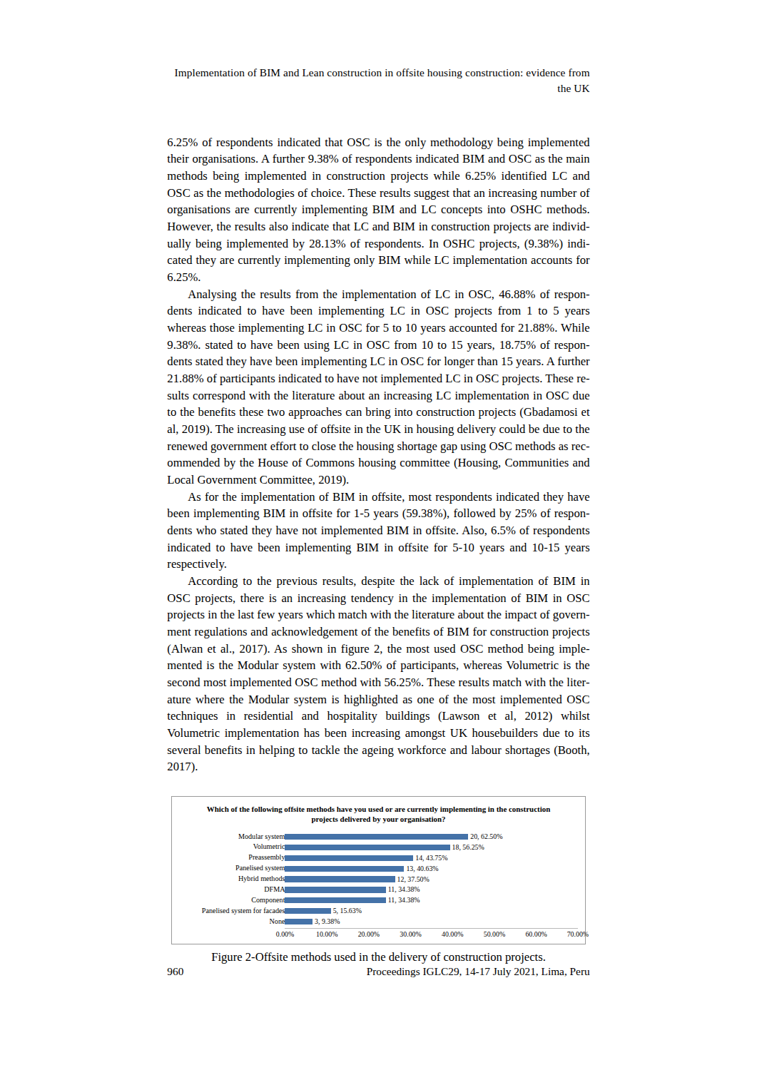Implementation of BIM and Lean construction in offsite housing construction: evidence from the UK
6.25% of respondents indicated that OSC is the only methodology being implemented their organisations. A further 9.38% of respondents indicated BIM and OSC as the main methods being implemented in construction projects while 6.25% identified LC and OSC as the methodologies of choice. These results suggest that an increasing number of organisations are currently implementing BIM and LC concepts into OSHC methods. However, the results also indicate that LC and BIM in construction projects are individually being implemented by 28.13% of respondents. In OSHC projects, (9.38%) indicated they are currently implementing only BIM while LC implementation accounts for 6.25%.
Analysing the results from the implementation of LC in OSC, 46.88% of respondents indicated to have been implementing LC in OSC projects from 1 to 5 years whereas those implementing LC in OSC for 5 to 10 years accounted for 21.88%. While 9.38%. stated to have been using LC in OSC from 10 to 15 years, 18.75% of respondents stated they have been implementing LC in OSC for longer than 15 years. A further 21.88% of participants indicated to have not implemented LC in OSC projects. These results correspond with the literature about an increasing LC implementation in OSC due to the benefits these two approaches can bring into construction projects (Gbadamosi et al, 2019). The increasing use of offsite in the UK in housing delivery could be due to the renewed government effort to close the housing shortage gap using OSC methods as recommended by the House of Commons housing committee (Housing, Communities and Local Government Committee, 2019).
As for the implementation of BIM in offsite, most respondents indicated they have been implementing BIM in offsite for 1-5 years (59.38%), followed by 25% of respondents who stated they have not implemented BIM in offsite. Also, 6.5% of respondents indicated to have been implementing BIM in offsite for 5-10 years and 10-15 years respectively.
According to the previous results, despite the lack of implementation of BIM in OSC projects, there is an increasing tendency in the implementation of BIM in OSC projects in the last few years which match with the literature about the impact of government regulations and acknowledgement of the benefits of BIM for construction projects (Alwan et al., 2017). As shown in figure 2, the most used OSC method being implemented is the Modular system with 62.50% of participants, whereas Volumetric is the second most implemented OSC method with 56.25%. These results match with the literature where the Modular system is highlighted as one of the most implemented OSC techniques in residential and hospitality buildings (Lawson et al, 2012) whilst Volumetric implementation has been increasing amongst UK housebuilders due to its several benefits in helping to tackle the ageing workforce and labour shortages (Booth, 2017).
Which of the following offsite methods have you used or are currently implementing in the construction projects delivered by your organisation?
| Modular system | 20, 62.50% |
| Volumetric | 18, 56.25% |
| Preassembly | 14, 43.75% |
| Panelised system | 13, 40.63% |
| Hybrid methods | 12, 37.50% |
| DFMA | 11, 34.38% |
| Component | 11, 34.38% |
| Panelised system for facades | 5, 15.63% |
| None | 3, 9.38% |
0.00% 10.00% 20.00% 30.00% 40.00% 50.00% 60.00% 70.00%
Figure 2-Offsite methods used in the delivery of construction projects.
960 Proceedings IGLC29, 14-17 July 2021, Lima, Peru